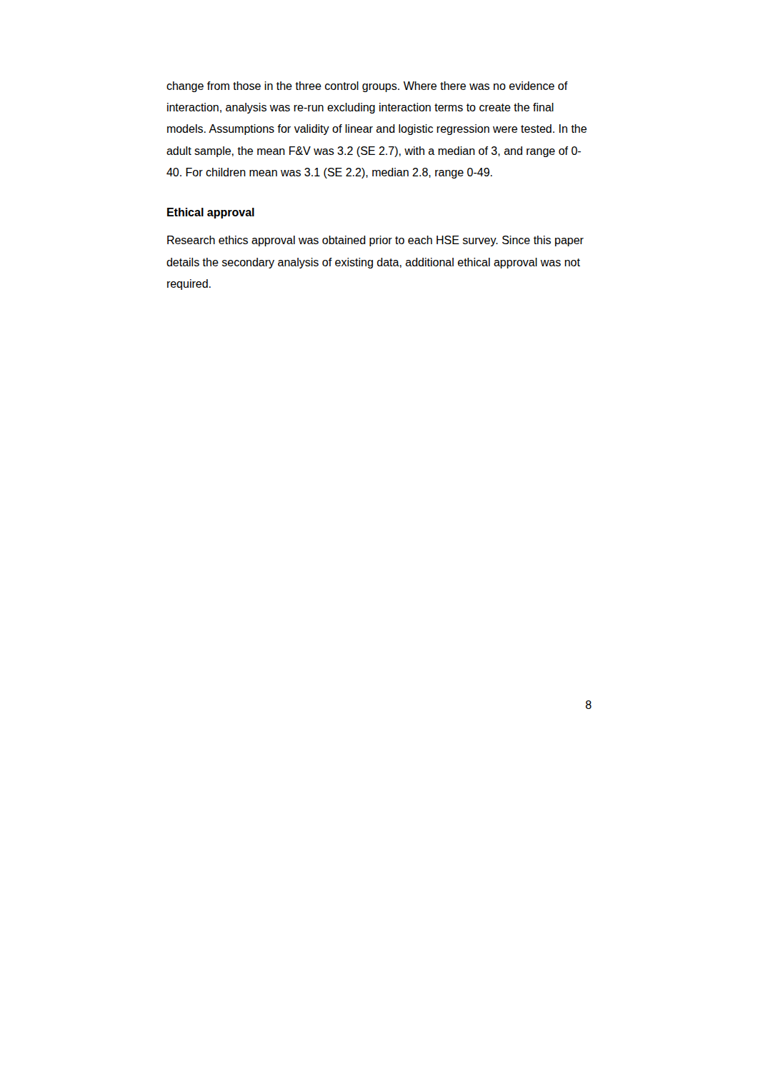change from those in the three control groups. Where there was no evidence of interaction, analysis was re-run excluding interaction terms to create the final models. Assumptions for validity of linear and logistic regression were tested. In the adult sample, the mean F&V was 3.2 (SE 2.7), with a median of 3, and range of 0-40. For children mean was 3.1 (SE 2.2), median 2.8, range 0-49.
Ethical approval
Research ethics approval was obtained prior to each HSE survey. Since this paper details the secondary analysis of existing data, additional ethical approval was not required.
8